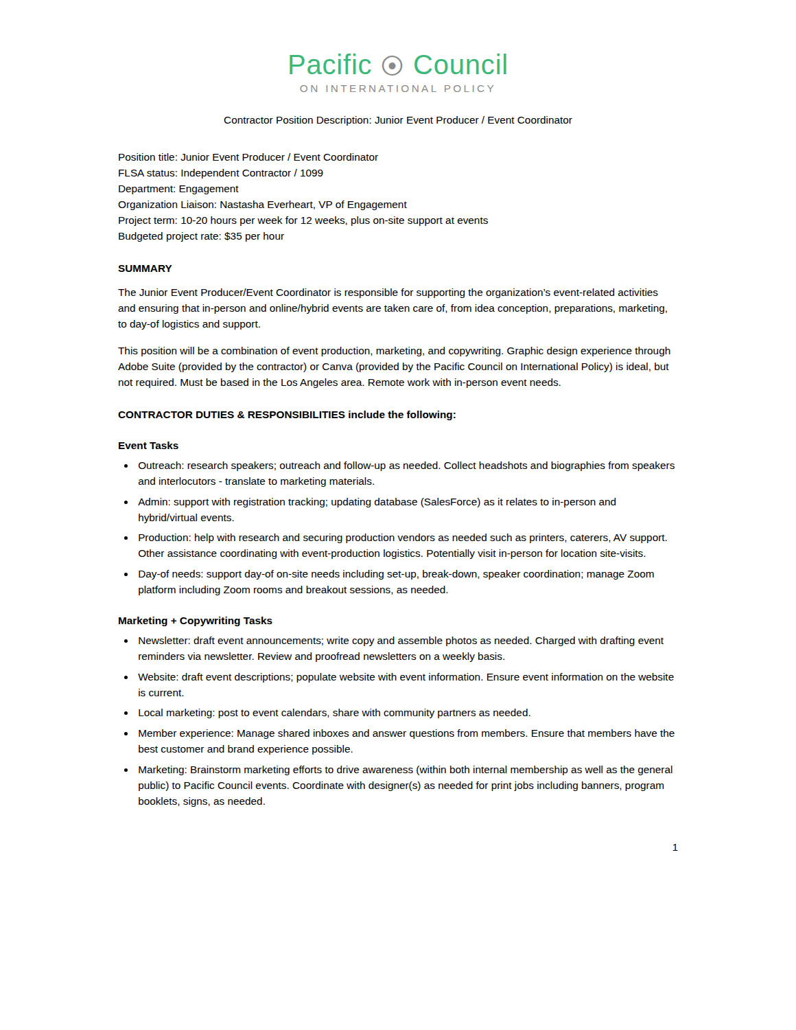Pacific ⦿ Council
ON INTERNATIONAL POLICY
Contractor Position Description: Junior Event Producer / Event Coordinator
Position title: Junior Event Producer / Event Coordinator
FLSA status: Independent Contractor / 1099
Department: Engagement
Organization Liaison: Nastasha Everheart, VP of Engagement
Project term: 10-20 hours per week for 12 weeks, plus on-site support at events
Budgeted project rate: $35 per hour
SUMMARY
The Junior Event Producer/Event Coordinator is responsible for supporting the organization’s event-related activities and ensuring that in-person and online/hybrid events are taken care of, from idea conception, preparations, marketing, to day-of logistics and support.
This position will be a combination of event production, marketing, and copywriting. Graphic design experience through Adobe Suite (provided by the contractor) or Canva (provided by the Pacific Council on International Policy) is ideal, but not required. Must be based in the Los Angeles area. Remote work with in-person event needs.
CONTRACTOR DUTIES & RESPONSIBILITIES include the following:
Event Tasks
Outreach: research speakers; outreach and follow-up as needed. Collect headshots and biographies from speakers and interlocutors - translate to marketing materials.
Admin: support with registration tracking; updating database (SalesForce) as it relates to in-person and hybrid/virtual events.
Production: help with research and securing production vendors as needed such as printers, caterers, AV support. Other assistance coordinating with event-production logistics. Potentially visit in-person for location site-visits.
Day-of needs: support day-of on-site needs including set-up, break-down, speaker coordination; manage Zoom platform including Zoom rooms and breakout sessions, as needed.
Marketing + Copywriting Tasks
Newsletter: draft event announcements; write copy and assemble photos as needed. Charged with drafting event reminders via newsletter. Review and proofread newsletters on a weekly basis.
Website: draft event descriptions; populate website with event information. Ensure event information on the website is current.
Local marketing: post to event calendars, share with community partners as needed.
Member experience: Manage shared inboxes and answer questions from members. Ensure that members have the best customer and brand experience possible.
Marketing: Brainstorm marketing efforts to drive awareness (within both internal membership as well as the general public) to Pacific Council events. Coordinate with designer(s) as needed for print jobs including banners, program booklets, signs, as needed.
1